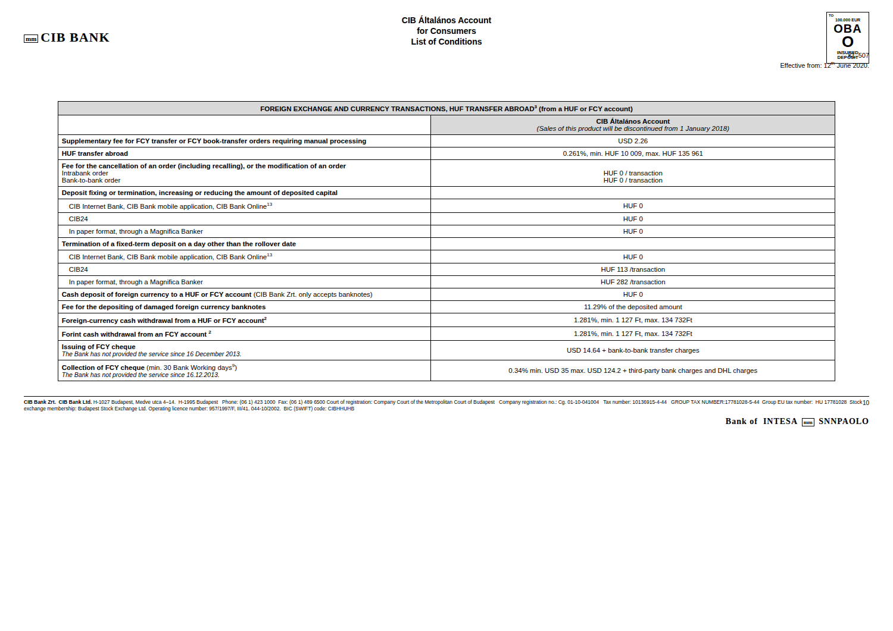mm CIB BANK
TO
100.000 EUR
OBA
O
INSURED
DEPOSIT
CIB Általános Account
for Consumers
List of Conditions
KL-507
Effective from: 12th June 2020.
| FOREIGN EXCHANGE AND CURRENCY TRANSACTIONS, HUF TRANSFER ABROAD 3 (from a HUF or FCY account) |
| --- |
| | CIB Általános Account (Sales of this product will be discontinued from 1 January 2018) |
| Supplementary fee for FCY transfer or FCY book-transfer orders requiring manual processing | USD 2.26 |
| HUF transfer abroad | 0.261%, min. HUF 10 009, max. HUF 135 961 |
| Fee for the cancellation of an order (including recalling), or the modification of an order Intrabank order Bank-to-bank order | HUF 0 / transaction HUF 0 / transaction |
| Deposit fixing or termination, increasing or reducing the amount of deposited capital | |
| CIB Internet Bank, CIB Bank mobile application, CIB Bank Online 13 | HUF 0 |
| CIB24 | HUF 0 |
| In paper format, through a Magnifica Banker | HUF 0 |
| Termination of a fixed-term deposit on a day other than the rollover date | |
| CIB Internet Bank, CIB Bank mobile application, CIB Bank Online 13 | HUF 0 |
| CIB24 | HUF 113 /transaction |
| In paper format, through a Magnifica Banker | HUF 282 /transaction |
| Cash deposit of foreign currency to a HUF or FCY account (CIB Bank Zrt. only accepts banknotes) | HUF 0 |
| Fee for the depositing of damaged foreign currency banknotes | 11.29% of the deposited amount |
| Foreign-currency cash withdrawal from a HUF or FCY account 2 | 1.281%, min. 1 127 Ft, max. 134 732Ft |
| Forint cash withdrawal from an FCY account 2 | 1.281%, min. 1 127 Ft, max. 134 732Ft |
| Issuing of FCY cheque The Bank has not provided the service since 16 December 2013. | USD 14.64 + bank-to-bank transfer charges |
| Collection of FCY cheque (min. 30 Bank Working days 9 ) The Bank has not provided the service since 16.12.2013. | 0.34% min. USD 35 max. USD 124.2 + third-party bank charges and DHL charges |
10 CIB Bank Zrt. CIB Bank Ltd. H-1027 Budapest, Medve utca 4–14. H-1995 Budapest Phone: (06 1) 423 1000 Fax: (06 1) 489 6500 Court of registration: Company Court of the Metropolitan Court of Budapest Company registration no.: Cg. 01-10-041004 Tax number: 10136915-4-44 GROUP TAX NUMBER:17781028-5-44 Group EU tax number: HU 17781028 Stock exchange membership: Budapest Stock Exchange Ltd. Operating licence number: 957/1997/F, III/41. 044-10/2002. BIC (SWIFT) code: CIBHHUHB
Bank of INTESA mm SNNPAOLO